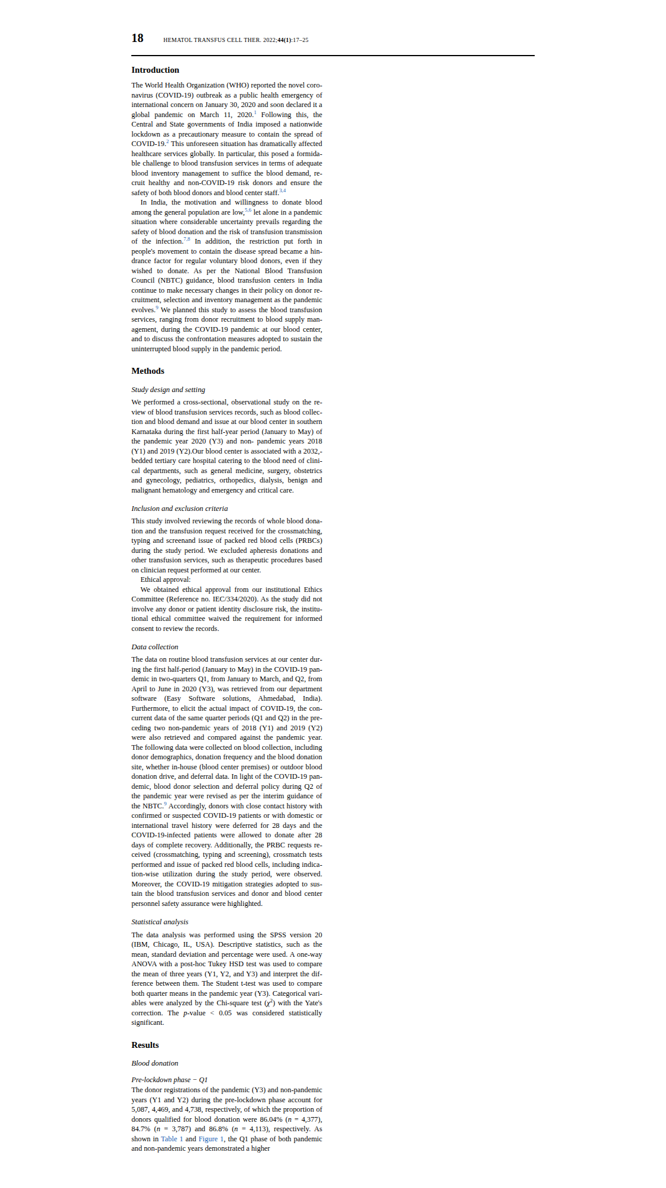18 hematol transfus cell ther. 2022;44(1):17–25
Introduction
The World Health Organization (WHO) reported the novel coronavirus (COVID-19) outbreak as a public health emergency of international concern on January 30, 2020 and soon declared it a global pandemic on March 11, 2020.1 Following this, the Central and State governments of India imposed a nationwide lockdown as a precautionary measure to contain the spread of COVID-19.2 This unforeseen situation has dramatically affected healthcare services globally. In particular, this posed a formidable challenge to blood transfusion services in terms of adequate blood inventory management to suffice the blood demand, recruit healthy and non-COVID-19 risk donors and ensure the safety of both blood donors and blood center staff.3,4
In India, the motivation and willingness to donate blood among the general population are low,5,6 let alone in a pandemic situation where considerable uncertainty prevails regarding the safety of blood donation and the risk of transfusion transmission of the infection.7,8 In addition, the restriction put forth in people's movement to contain the disease spread became a hindrance factor for regular voluntary blood donors, even if they wished to donate. As per the National Blood Transfusion Council (NBTC) guidance, blood transfusion centers in India continue to make necessary changes in their policy on donor recruitment, selection and inventory management as the pandemic evolves.9 We planned this study to assess the blood transfusion services, ranging from donor recruitment to blood supply management, during the COVID-19 pandemic at our blood center, and to discuss the confrontation measures adopted to sustain the uninterrupted blood supply in the pandemic period.
Methods
Study design and setting
We performed a cross-sectional, observational study on the review of blood transfusion services records, such as blood collection and blood demand and issue at our blood center in southern Karnataka during the first half-year period (January to May) of the pandemic year 2020 (Y3) and non- pandemic years 2018 (Y1) and 2019 (Y2).Our blood center is associated with a 2032,-bedded tertiary care hospital catering to the blood need of clinical departments, such as general medicine, surgery, obstetrics and gynecology, pediatrics, orthopedics, dialysis, benign and malignant hematology and emergency and critical care.
Inclusion and exclusion criteria
This study involved reviewing the records of whole blood donation and the transfusion request received for the crossmatching, typing and screenand issue of packed red blood cells (PRBCs) during the study period. We excluded apheresis donations and other transfusion services, such as therapeutic procedures based on clinician request performed at our center.
Ethical approval:
We obtained ethical approval from our institutional Ethics Committee (Reference no. IEC/334/2020). As the study did not involve any donor or patient identity disclosure risk, the institutional ethical committee waived the requirement for informed consent to review the records.
Data collection
The data on routine blood transfusion services at our center during the first half-period (January to May) in the COVID-19 pandemic in two-quarters Q1, from January to March, and Q2, from April to June in 2020 (Y3), was retrieved from our department software (Easy Software solutions, Ahmedabad, India). Furthermore, to elicit the actual impact of COVID-19, the concurrent data of the same quarter periods (Q1 and Q2) in the preceding two non-pandemic years of 2018 (Y1) and 2019 (Y2) were also retrieved and compared against the pandemic year. The following data were collected on blood collection, including donor demographics, donation frequency and the blood donation site, whether in-house (blood center premises) or outdoor blood donation drive, and deferral data. In light of the COVID-19 pandemic, blood donor selection and deferral policy during Q2 of the pandemic year were revised as per the interim guidance of the NBTC.9 Accordingly, donors with close contact history with confirmed or suspected COVID-19 patients or with domestic or international travel history were deferred for 28 days and the COVID-19-infected patients were allowed to donate after 28 days of complete recovery. Additionally, the PRBC requests received (crossmatching, typing and screening), crossmatch tests performed and issue of packed red blood cells, including indication-wise utilization during the study period, were observed. Moreover, the COVID-19 mitigation strategies adopted to sustain the blood transfusion services and donor and blood center personnel safety assurance were highlighted.
Statistical analysis
The data analysis was performed using the SPSS version 20 (IBM, Chicago, IL, USA). Descriptive statistics, such as the mean, standard deviation and percentage were used. A one-way ANOVA with a post-hoc Tukey HSD test was used to compare the mean of three years (Y1, Y2, and Y3) and interpret the difference between them. The Student t-test was used to compare both quarter means in the pandemic year (Y3). Categorical variables were analyzed by the Chi-square test (χ2) with the Yate's correction. The p-value < 0.05 was considered statistically significant.
Results
Blood donation
Pre-lockdown phase − Q1
The donor registrations of the pandemic (Y3) and non-pandemic years (Y1 and Y2) during the pre-lockdown phase account for 5,087, 4,469, and 4,738, respectively, of which the proportion of donors qualified for blood donation were 86.04% (n = 4,377), 84.7% (n = 3,787) and 86.8% (n = 4,113), respectively. As shown in Table 1 and Figure 1, the Q1 phase of both pandemic and non-pandemic years demonstrated a higher